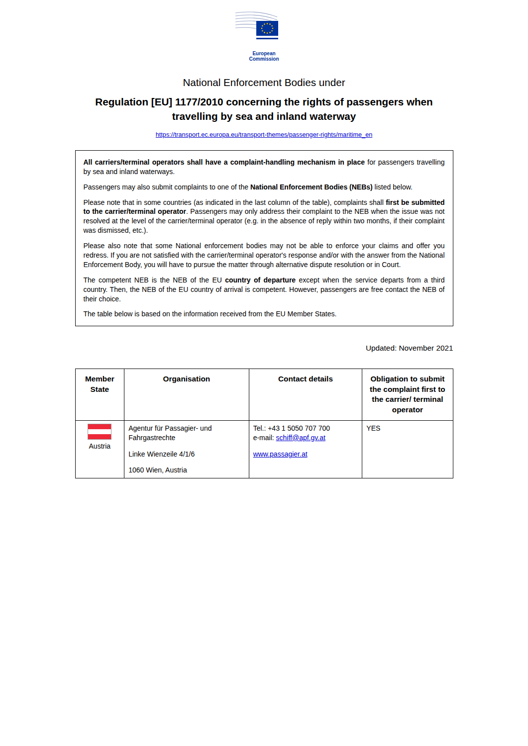European
Commission
National Enforcement Bodies under Regulation [EU] 1177/2010 concerning the rights of passengers when travelling by sea and inland waterway
https://transport.ec.europa.eu/transport-themes/passenger-rights/maritime_en
All carriers/terminal operators shall have a complaint-handling mechanism in place for passengers travelling by sea and inland waterways.
Passengers may also submit complaints to one of the National Enforcement Bodies (NEBs) listed below.
Please note that in some countries (as indicated in the last column of the table), complaints shall first be submitted to the carrier/terminal operator. Passengers may only address their complaint to the NEB when the issue was not resolved at the level of the carrier/terminal operator (e.g. in the absence of reply within two months, if their complaint was dismissed, etc.).
Please also note that some National enforcement bodies may not be able to enforce your claims and offer you redress. If you are not satisfied with the carrier/terminal operator's response and/or with the answer from the National Enforcement Body, you will have to pursue the matter through alternative dispute resolution or in Court.
The competent NEB is the NEB of the EU country of departure except when the service departs from a third country. Then, the NEB of the EU country of arrival is competent. However, passengers are free contact the NEB of their choice.
The table below is based on the information received from the EU Member States.
Updated: November 2021
| Member State | Organisation | Contact details | Obligation to submit the complaint first to the carrier/ terminal operator |
| --- | --- | --- | --- |
| Austria | Agentur für Passagier- und Fahrgastrechte Linke Wienzeile 4/1/6 1060 Wien, Austria | Tel.: +43 1 5050 707 700 e-mail: schiff@apf.gv.at www.passagier.at | YES |